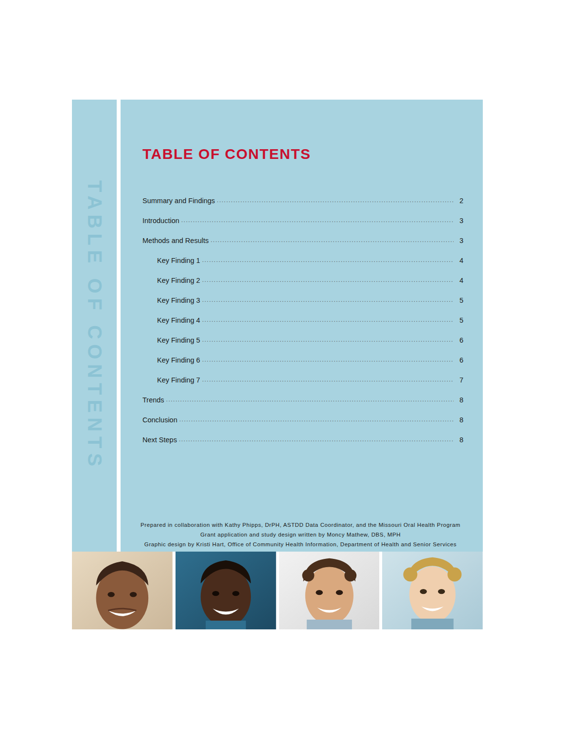TABLE OF CONTENTS
TABLE OF CONTENTS
Summary and Findings ........................................................................................................................................................................................... 2
Introduction ......................................................................................................................................................................................................... 3
Methods and Results ............................................................................................................................................................................. 3
Key Finding 1 ................................................................................................................................................................................. 4
Key Finding 2 ................................................................................................................................................................................. 4
Key Finding 3 ................................................................................................................................................................................. 5
Key Finding 4 ................................................................................................................................................................................. 5
Key Finding 5 ................................................................................................................................................................................. 6
Key Finding 6 ................................................................................................................................................................................. 6
Key Finding 7 ................................................................................................................................................................................. 7
Trends .................................................................................................................................................................................................. 8
Conclusion ......................................................................................................................................................................................... 8
Next Steps ......................................................................................................................................................................................... 8
Prepared in collaboration with Kathy Phipps, DrPH, ASTDD Data Coordinator, and the Missouri Oral Health Program
Grant application and study design written by Moncy Mathew, DBS, MPH
Graphic design by Kristi Hart, Office of Community Health Information, Department of Health and Senior Services